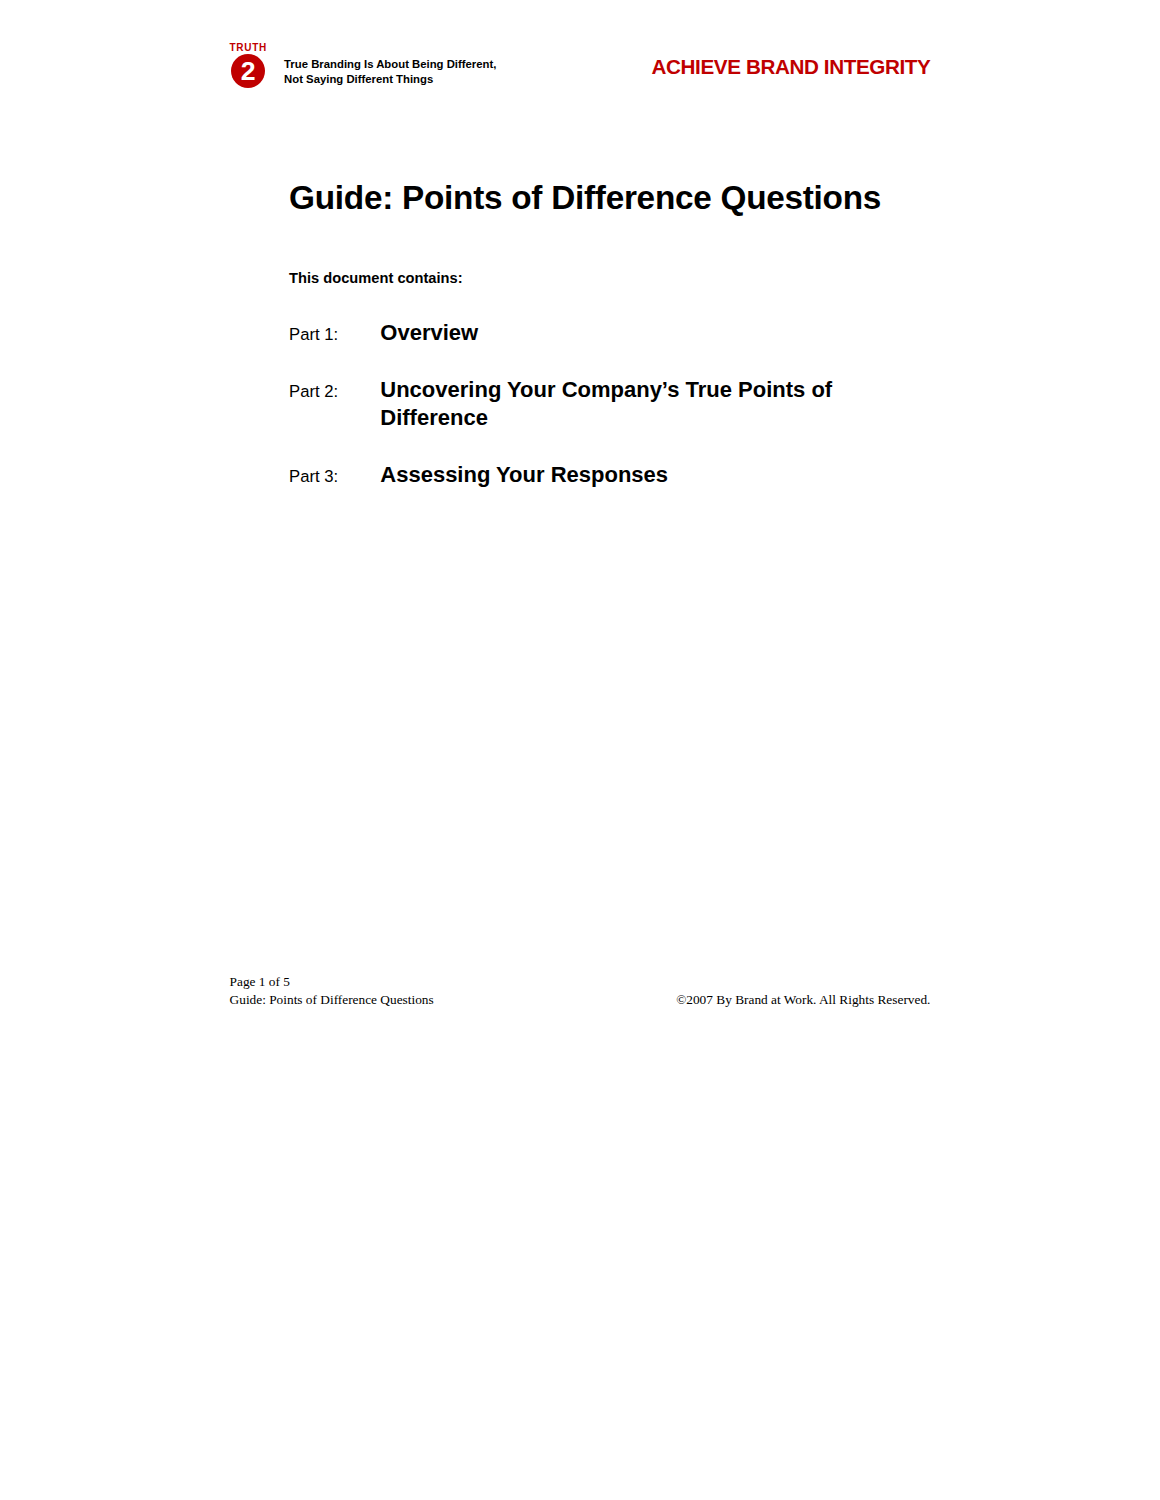TRUTH
2
True Branding Is About Being Different,
Not Saying Different Things
ACHIEVE BRAND INTEGRITY
Guide: Points of Difference Questions
This document contains:
Part 1:
Overview
Part 2:
Uncovering Your Company’s True Points of
Difference
Part 3:
Assessing Your Responses
Page 1 of 5
Guide: Points of Difference Questions
©2007 By Brand at Work. All Rights Reserved.